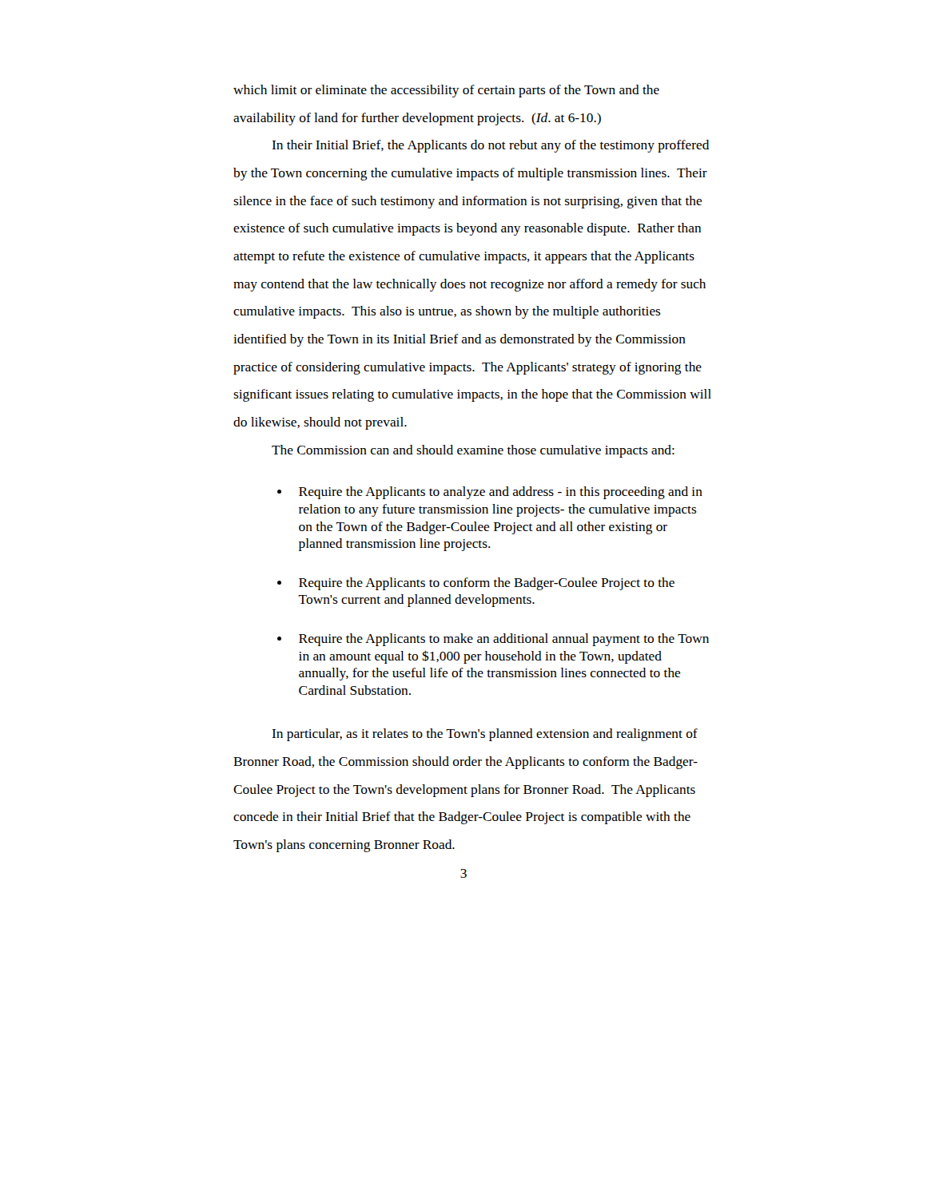which limit or eliminate the accessibility of certain parts of the Town and the availability of land for further development projects. (Id. at 6-10.)
In their Initial Brief, the Applicants do not rebut any of the testimony proffered by the Town concerning the cumulative impacts of multiple transmission lines. Their silence in the face of such testimony and information is not surprising, given that the existence of such cumulative impacts is beyond any reasonable dispute. Rather than attempt to refute the existence of cumulative impacts, it appears that the Applicants may contend that the law technically does not recognize nor afford a remedy for such cumulative impacts. This also is untrue, as shown by the multiple authorities identified by the Town in its Initial Brief and as demonstrated by the Commission practice of considering cumulative impacts. The Applicants' strategy of ignoring the significant issues relating to cumulative impacts, in the hope that the Commission will do likewise, should not prevail.
The Commission can and should examine those cumulative impacts and:
Require the Applicants to analyze and address - in this proceeding and in relation to any future transmission line projects- the cumulative impacts on the Town of the Badger-Coulee Project and all other existing or planned transmission line projects.
Require the Applicants to conform the Badger-Coulee Project to the Town's current and planned developments.
Require the Applicants to make an additional annual payment to the Town in an amount equal to $1,000 per household in the Town, updated annually, for the useful life of the transmission lines connected to the Cardinal Substation.
In particular, as it relates to the Town's planned extension and realignment of Bronner Road, the Commission should order the Applicants to conform the Badger-Coulee Project to the Town's development plans for Bronner Road. The Applicants concede in their Initial Brief that the Badger-Coulee Project is compatible with the Town's plans concerning Bronner Road.
3